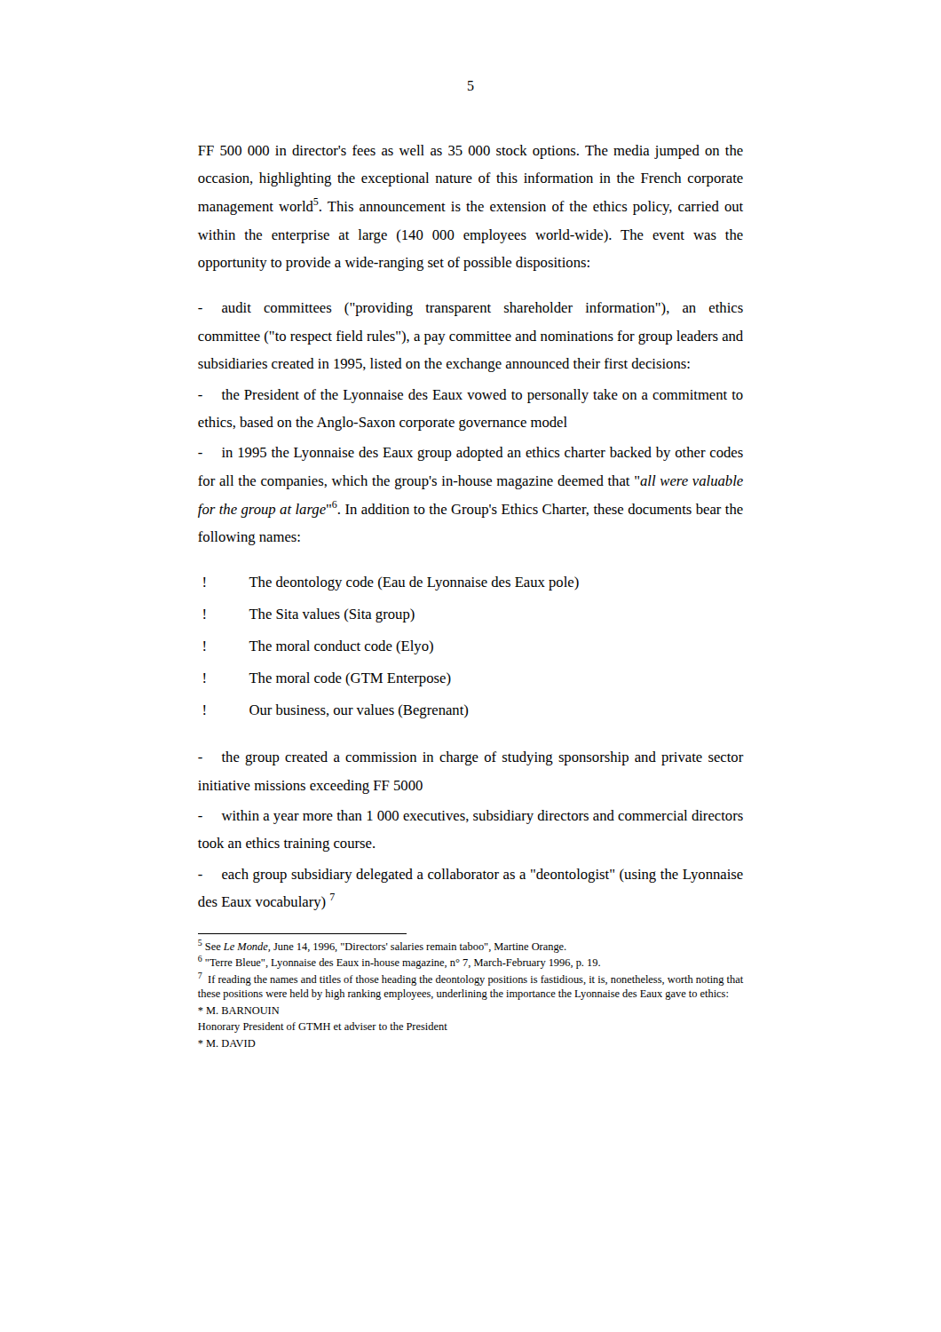5
FF 500 000 in director's fees as well as 35 000 stock options. The media jumped on the occasion, highlighting the exceptional nature of this information in the French corporate management world5. This announcement is the extension of the ethics policy, carried out within the enterprise at large (140 000 employees world-wide). The event was the opportunity to provide a wide-ranging set of possible dispositions:
-audit committees ("providing transparent shareholder information"), an ethics committee ("to respect field rules"), a pay committee and nominations for group leaders and subsidiaries created in 1995, listed on the exchange announced their first decisions:
-the President of the Lyonnaise des Eaux vowed to personally take on a commitment to ethics, based on the Anglo-Saxon corporate governance model
-in 1995 the Lyonnaise des Eaux group adopted an ethics charter backed by other codes for all the companies, which the group's in-house magazine deemed that "all were valuable for the group at large"6. In addition to the Group's Ethics Charter, these documents bear the following names:
!The deontology code (Eau de Lyonnaise des Eaux pole)
!The Sita values (Sita group)
!The moral conduct code (Elyo)
!The moral code (GTM Enterpose)
!Our business, our values (Begrenant)
-the group created a commission in charge of studying sponsorship and private sector initiative missions exceeding FF 5000
-within a year more than 1 000 executives, subsidiary directors and commercial directors took an ethics training course.
-each group subsidiary delegated a collaborator as a "deontologist" (using the Lyonnaise des Eaux vocabulary) 7
5 See Le Monde, June 14, 1996, "Directors' salaries remain taboo", Martine Orange.
6 "Terre Bleue", Lyonnaise des Eaux in-house magazine, n° 7, March-February 1996, p. 19.
7 If reading the names and titles of those heading the deontology positions is fastidious, it is, nonetheless, worth noting that these positions were held by high ranking employees, underlining the importance the Lyonnaise des Eaux gave to ethics:
* M. BARNOUIN
Honorary President of GTMH et adviser to the President
* M. DAVID